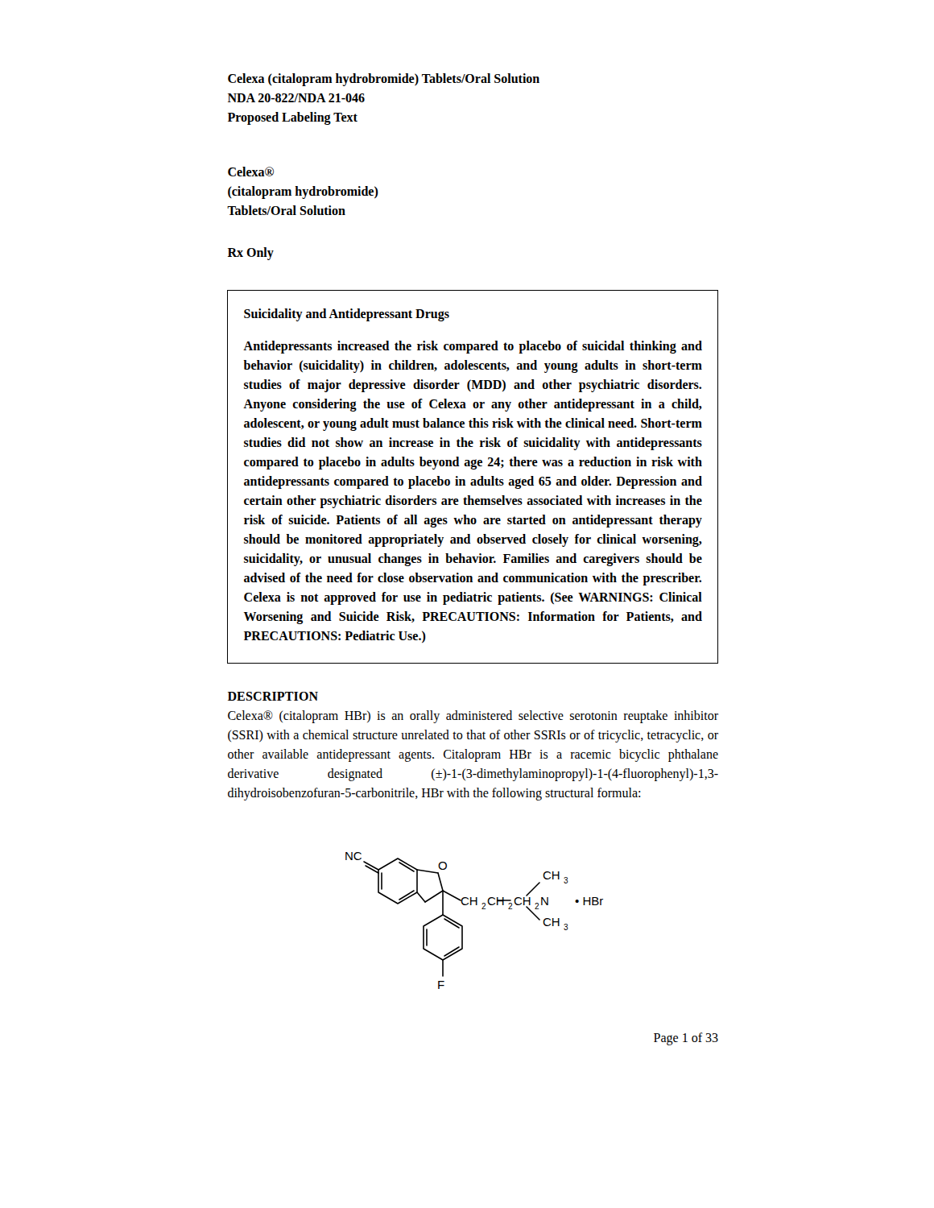Celexa (citalopram hydrobromide) Tablets/Oral Solution
NDA 20-822/NDA 21-046
Proposed Labeling Text
Celexa®
(citalopram hydrobromide)
Tablets/Oral Solution
Rx Only
Suicidality and Antidepressant Drugs
Antidepressants increased the risk compared to placebo of suicidal thinking and behavior (suicidality) in children, adolescents, and young adults in short-term studies of major depressive disorder (MDD) and other psychiatric disorders. Anyone considering the use of Celexa or any other antidepressant in a child, adolescent, or young adult must balance this risk with the clinical need. Short-term studies did not show an increase in the risk of suicidality with antidepressants compared to placebo in adults beyond age 24; there was a reduction in risk with antidepressants compared to placebo in adults aged 65 and older. Depression and certain other psychiatric disorders are themselves associated with increases in the risk of suicide. Patients of all ages who are started on antidepressant therapy should be monitored appropriately and observed closely for clinical worsening, suicidality, or unusual changes in behavior. Families and caregivers should be advised of the need for close observation and communication with the prescriber. Celexa is not approved for use in pediatric patients. (See WARNINGS: Clinical Worsening and Suicide Risk, PRECAUTIONS: Information for Patients, and PRECAUTIONS: Pediatric Use.)
DESCRIPTION
Celexa® (citalopram HBr) is an orally administered selective serotonin reuptake inhibitor (SSRI) with a chemical structure unrelated to that of other SSRIs or of tricyclic, tetracyclic, or other available antidepressant agents. Citalopram HBr is a racemic bicyclic phthalane derivative designated (±)-1-(3-dimethylaminopropyl)-1-(4-fluorophenyl)-1,3-dihydroisobenzofuran-5-carbonitrile, HBr with the following structural formula:
NC O CH 2 CH 2 CH 2 N CH 3 CH 3 F • HBr
Page 1 of 33